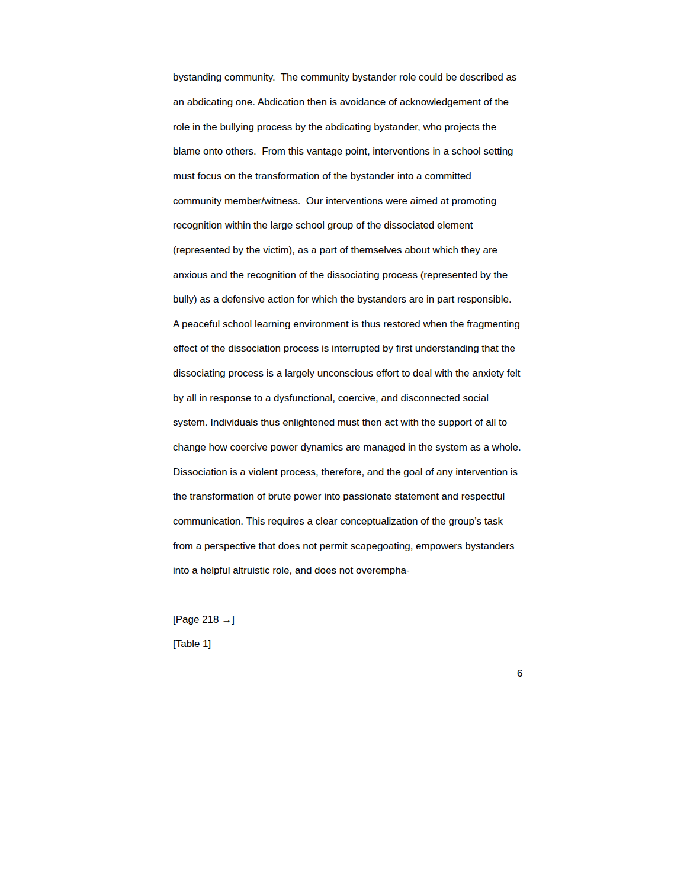bystanding community. The community bystander role could be described as an abdicating one. Abdication then is avoidance of acknowledgement of the role in the bullying process by the abdicating bystander, who projects the blame onto others. From this vantage point, interventions in a school setting must focus on the transformation of the bystander into a committed community member/witness. Our interventions were aimed at promoting recognition within the large school group of the dissociated element (represented by the victim), as a part of themselves about which they are anxious and the recognition of the dissociating process (represented by the bully) as a defensive action for which the bystanders are in part responsible. A peaceful school learning environment is thus restored when the fragmenting effect of the dissociation process is interrupted by first understanding that the dissociating process is a largely unconscious effort to deal with the anxiety felt by all in response to a dysfunctional, coercive, and disconnected social system. Individuals thus enlightened must then act with the support of all to change how coercive power dynamics are managed in the system as a whole. Dissociation is a violent process, therefore, and the goal of any intervention is the transformation of brute power into passionate statement and respectful communication. This requires a clear conceptualization of the group’s task from a perspective that does not permit scapegoating, empowers bystanders into a helpful altruistic role, and does not overempha-
[Page 218 →]
[Table 1]
6